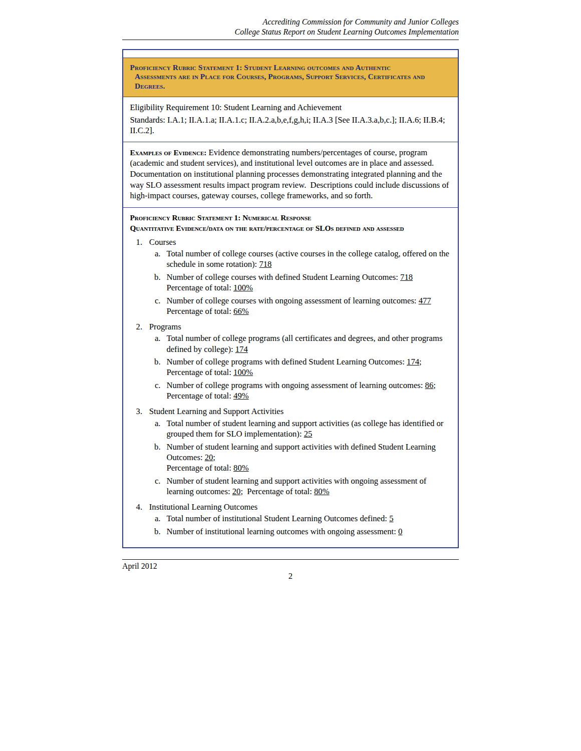Accrediting Commission for Community and Junior Colleges College Status Report on Student Learning Outcomes Implementation
Proficiency Rubric Statement 1: Student Learning outcomes and Authentic Assessments are in Place for Courses, Programs, Support Services, Certificates and Degrees.
Eligibility Requirement 10: Student Learning and Achievement
Standards: I.A.1; II.A.1.a; II.A.1.c; II.A.2.a,b,e,f,g,h,i; II.A.3 [See II.A.3.a,b,c.]; II.A.6; II.B.4; II.C.2].
Examples of Evidence: Evidence demonstrating numbers/percentages of course, program (academic and student services), and institutional level outcomes are in place and assessed. Documentation on institutional planning processes demonstrating integrated planning and the way SLO assessment results impact program review. Descriptions could include discussions of high-impact courses, gateway courses, college frameworks, and so forth.
Proficiency Rubric Statement 1: Numerical Response
Quantitative Evidence/data on the rate/percentage of SLOs defined and assessed
Courses
Total number of college courses (active courses in the college catalog, offered on the schedule in some rotation): 718
Number of college courses with defined Student Learning Outcomes: 718
Percentage of total: 100%
Number of college courses with ongoing assessment of learning outcomes: 477
Percentage of total: 66%
Programs
Total number of college programs (all certificates and degrees, and other programs defined by college): 174
Number of college programs with defined Student Learning Outcomes: 174;
Percentage of total: 100%
Number of college programs with ongoing assessment of learning outcomes: 86;
Percentage of total: 49%
Student Learning and Support Activities
Total number of student learning and support activities (as college has identified or grouped them for SLO implementation): 25
Number of student learning and support activities with defined Student Learning Outcomes: 20;
Percentage of total: 80%
Number of student learning and support activities with ongoing assessment of learning outcomes: 20; Percentage of total: 80%
Institutional Learning Outcomes
Total number of institutional Student Learning Outcomes defined: 5
Number of institutional learning outcomes with ongoing assessment: 0
April 2012
2